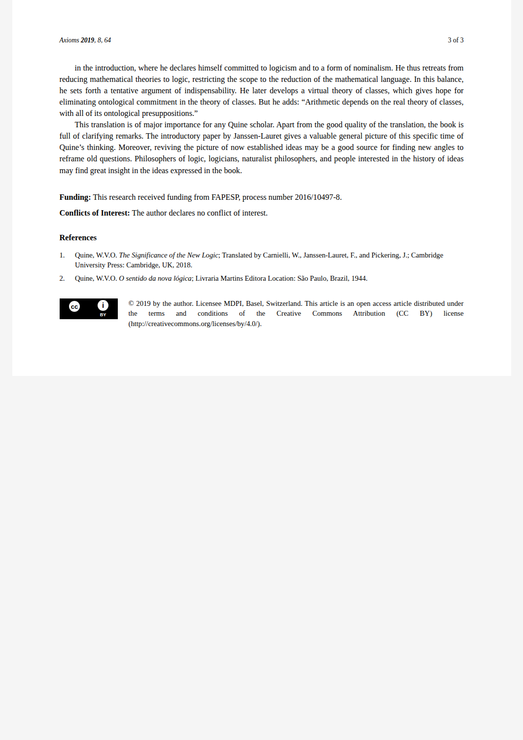Axioms 2019, 8, 64 3 of 3
in the introduction, where he declares himself committed to logicism and to a form of nominalism. He thus retreats from reducing mathematical theories to logic, restricting the scope to the reduction of the mathematical language. In this balance, he sets forth a tentative argument of indispensability. He later develops a virtual theory of classes, which gives hope for eliminating ontological commitment in the theory of classes. But he adds: “Arithmetic depends on the real theory of classes, with all of its ontological presuppositions.”
This translation is of major importance for any Quine scholar. Apart from the good quality of the translation, the book is full of clarifying remarks. The introductory paper by Janssen-Lauret gives a valuable general picture of this specific time of Quine’s thinking. Moreover, reviving the picture of now established ideas may be a good source for finding new angles to reframe old questions. Philosophers of logic, logicians, naturalist philosophers, and people interested in the history of ideas may find great insight in the ideas expressed in the book.
Funding: This research received funding from FAPESP, process number 2016/10497-8.
Conflicts of Interest: The author declares no conflict of interest.
References
1. Quine, W.V.O. The Significance of the New Logic; Translated by Carnielli, W., Janssen-Lauret, F., and Pickering, J.; Cambridge University Press: Cambridge, UK, 2018.
2. Quine, W.V.O. O sentido da nova lógica; Livraria Martins Editora Location: São Paulo, Brazil, 1944.
cc i BY
© 2019 by the author. Licensee MDPI, Basel, Switzerland. This article is an open access article distributed under the terms and conditions of the Creative Commons Attribution (CC BY) license (http://creativecommons.org/licenses/by/4.0/).